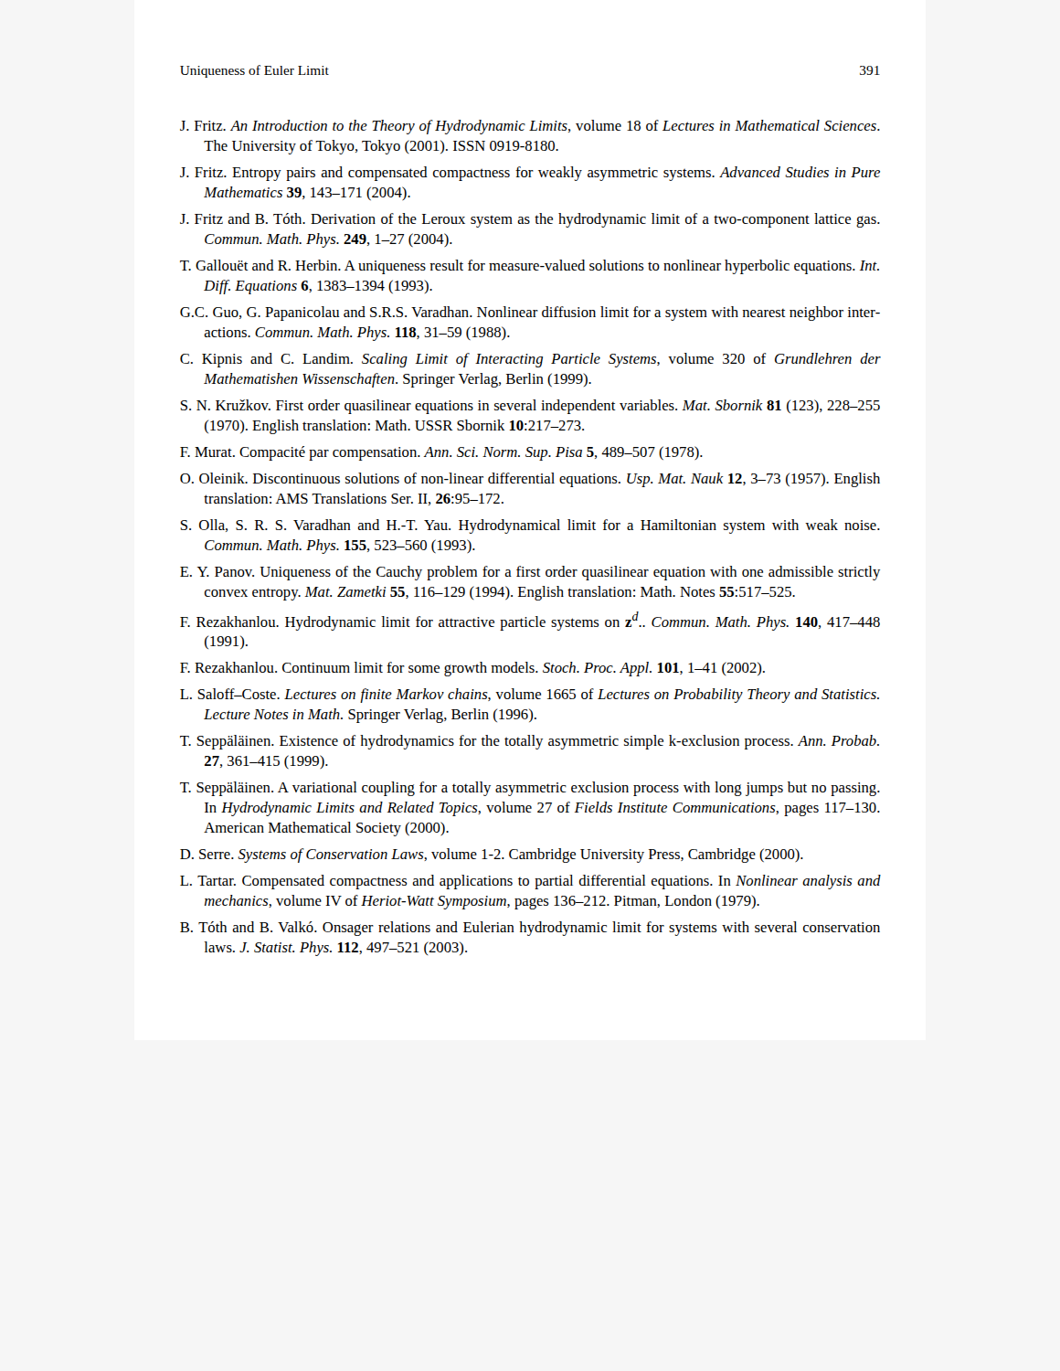Uniqueness of Euler Limit 391
J. Fritz. An Introduction to the Theory of Hydrodynamic Limits, volume 18 of Lectures in Mathematical Sciences. The University of Tokyo, Tokyo (2001). ISSN 0919-8180.
J. Fritz. Entropy pairs and compensated compactness for weakly asymmetric systems. Advanced Studies in Pure Mathematics 39, 143–171 (2004).
J. Fritz and B. Tóth. Derivation of the Leroux system as the hydrodynamic limit of a two-component lattice gas. Commun. Math. Phys. 249, 1–27 (2004).
T. Gallouët and R. Herbin. A uniqueness result for measure-valued solutions to nonlinear hyperbolic equations. Int. Diff. Equations 6, 1383–1394 (1993).
G.C. Guo, G. Papanicolau and S.R.S. Varadhan. Nonlinear diffusion limit for a system with nearest neighbor interactions. Commun. Math. Phys. 118, 31–59 (1988).
C. Kipnis and C. Landim. Scaling Limit of Interacting Particle Systems, volume 320 of Grundlehren der Mathematishen Wissenschaften. Springer Verlag, Berlin (1999).
S. N. Kružkov. First order quasilinear equations in several independent variables. Mat. Sbornik 81 (123), 228–255 (1970). English translation: Math. USSR Sbornik 10:217–273.
F. Murat. Compacité par compensation. Ann. Sci. Norm. Sup. Pisa 5, 489–507 (1978).
O. Oleinik. Discontinuous solutions of non-linear differential equations. Usp. Mat. Nauk 12, 3–73 (1957). English translation: AMS Translations Ser. II, 26:95–172.
S. Olla, S. R. S. Varadhan and H.-T. Yau. Hydrodynamical limit for a Hamiltonian system with weak noise. Commun. Math. Phys. 155, 523–560 (1993).
E. Y. Panov. Uniqueness of the Cauchy problem for a first order quasilinear equation with one admissible strictly convex entropy. Mat. Zametki 55, 116–129 (1994). English translation: Math. Notes 55:517–525.
F. Rezakhanlou. Hydrodynamic limit for attractive particle systems on zd.. Commun. Math. Phys. 140, 417–448 (1991).
F. Rezakhanlou. Continuum limit for some growth models. Stoch. Proc. Appl. 101, 1–41 (2002).
L. Saloff–Coste. Lectures on finite Markov chains, volume 1665 of Lectures on Probability Theory and Statistics. Lecture Notes in Math. Springer Verlag, Berlin (1996).
T. Seppäläinen. Existence of hydrodynamics for the totally asymmetric simple k-exclusion process. Ann. Probab. 27, 361–415 (1999).
T. Seppäläinen. A variational coupling for a totally asymmetric exclusion process with long jumps but no passing. In Hydrodynamic Limits and Related Topics, volume 27 of Fields Institute Communications, pages 117–130. American Mathematical Society (2000).
D. Serre. Systems of Conservation Laws, volume 1-2. Cambridge University Press, Cambridge (2000).
L. Tartar. Compensated compactness and applications to partial differential equations. In Nonlinear analysis and mechanics, volume IV of Heriot-Watt Symposium, pages 136–212. Pitman, London (1979).
B. Tóth and B. Valkó. Onsager relations and Eulerian hydrodynamic limit for systems with several conservation laws. J. Statist. Phys. 112, 497–521 (2003).